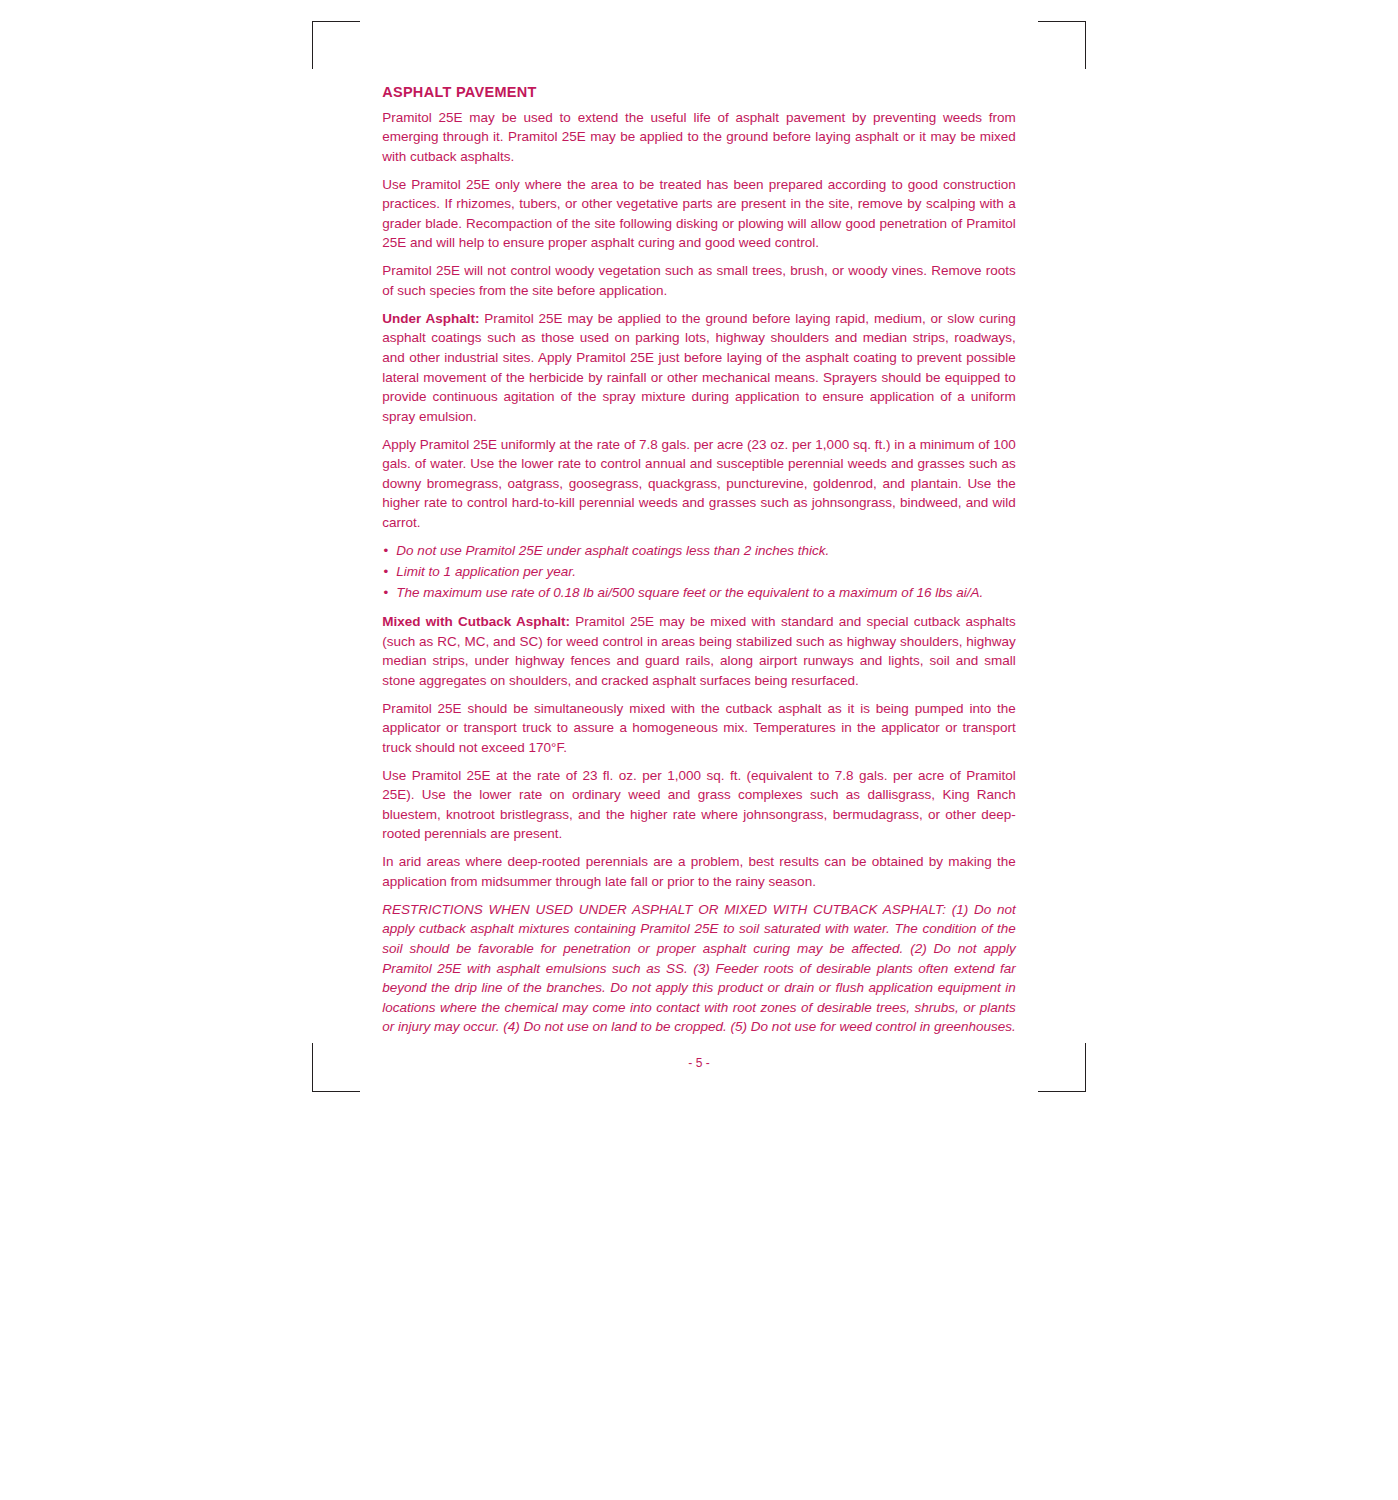Asphalt Pavement
Pramitol 25E may be used to extend the useful life of asphalt pavement by preventing weeds from emerging through it. Pramitol 25E may be applied to the ground before laying asphalt or it may be mixed with cutback asphalts.
Use Pramitol 25E only where the area to be treated has been prepared according to good construction practices. If rhizomes, tubers, or other vegetative parts are present in the site, remove by scalping with a grader blade. Recompaction of the site following disking or plowing will allow good penetration of Pramitol 25E and will help to ensure proper asphalt curing and good weed control.
Pramitol 25E will not control woody vegetation such as small trees, brush, or woody vines. Remove roots of such species from the site before application.
Under Asphalt: Pramitol 25E may be applied to the ground before laying rapid, medium, or slow curing asphalt coatings such as those used on parking lots, highway shoulders and median strips, roadways, and other industrial sites. Apply Pramitol 25E just before laying of the asphalt coating to prevent possible lateral movement of the herbicide by rainfall or other mechanical means. Sprayers should be equipped to provide continuous agitation of the spray mixture during application to ensure application of a uniform spray emulsion.
Apply Pramitol 25E uniformly at the rate of 7.8 gals. per acre (23 oz. per 1,000 sq. ft.) in a minimum of 100 gals. of water. Use the lower rate to control annual and susceptible perennial weeds and grasses such as downy bromegrass, oatgrass, goosegrass, quackgrass, puncturevine, goldenrod, and plantain. Use the higher rate to control hard-to-kill perennial weeds and grasses such as johnsongrass, bindweed, and wild carrot.
Do not use Pramitol 25E under asphalt coatings less than 2 inches thick.
Limit to 1 application per year.
The maximum use rate of 0.18 lb ai/500 square feet or the equivalent to a maximum of 16 lbs ai/A.
Mixed with Cutback Asphalt: Pramitol 25E may be mixed with standard and special cutback asphalts (such as RC, MC, and SC) for weed control in areas being stabilized such as highway shoulders, highway median strips, under highway fences and guard rails, along airport runways and lights, soil and small stone aggregates on shoulders, and cracked asphalt surfaces being resurfaced.
Pramitol 25E should be simultaneously mixed with the cutback asphalt as it is being pumped into the applicator or transport truck to assure a homogeneous mix. Temperatures in the applicator or transport truck should not exceed 170°F.
Use Pramitol 25E at the rate of 23 fl. oz. per 1,000 sq. ft. (equivalent to 7.8 gals. per acre of Pramitol 25E). Use the lower rate on ordinary weed and grass complexes such as dallisgrass, King Ranch bluestem, knotroot bristlegrass, and the higher rate where johnsongrass, bermudagrass, or other deep-rooted perennials are present.
In arid areas where deep-rooted perennials are a problem, best results can be obtained by making the application from midsummer through late fall or prior to the rainy season.
RESTRICTIONS WHEN USED UNDER ASPHALT OR MIXED WITH CUTBACK ASPHALT: (1) Do not apply cutback asphalt mixtures containing Pramitol 25E to soil saturated with water. The condition of the soil should be favorable for penetration or proper asphalt curing may be affected. (2) Do not apply Pramitol 25E with asphalt emulsions such as SS. (3) Feeder roots of desirable plants often extend far beyond the drip line of the branches. Do not apply this product or drain or flush application equipment in locations where the chemical may come into contact with root zones of desirable trees, shrubs, or plants or injury may occur. (4) Do not use on land to be cropped. (5) Do not use for weed control in greenhouses.
- 5 -